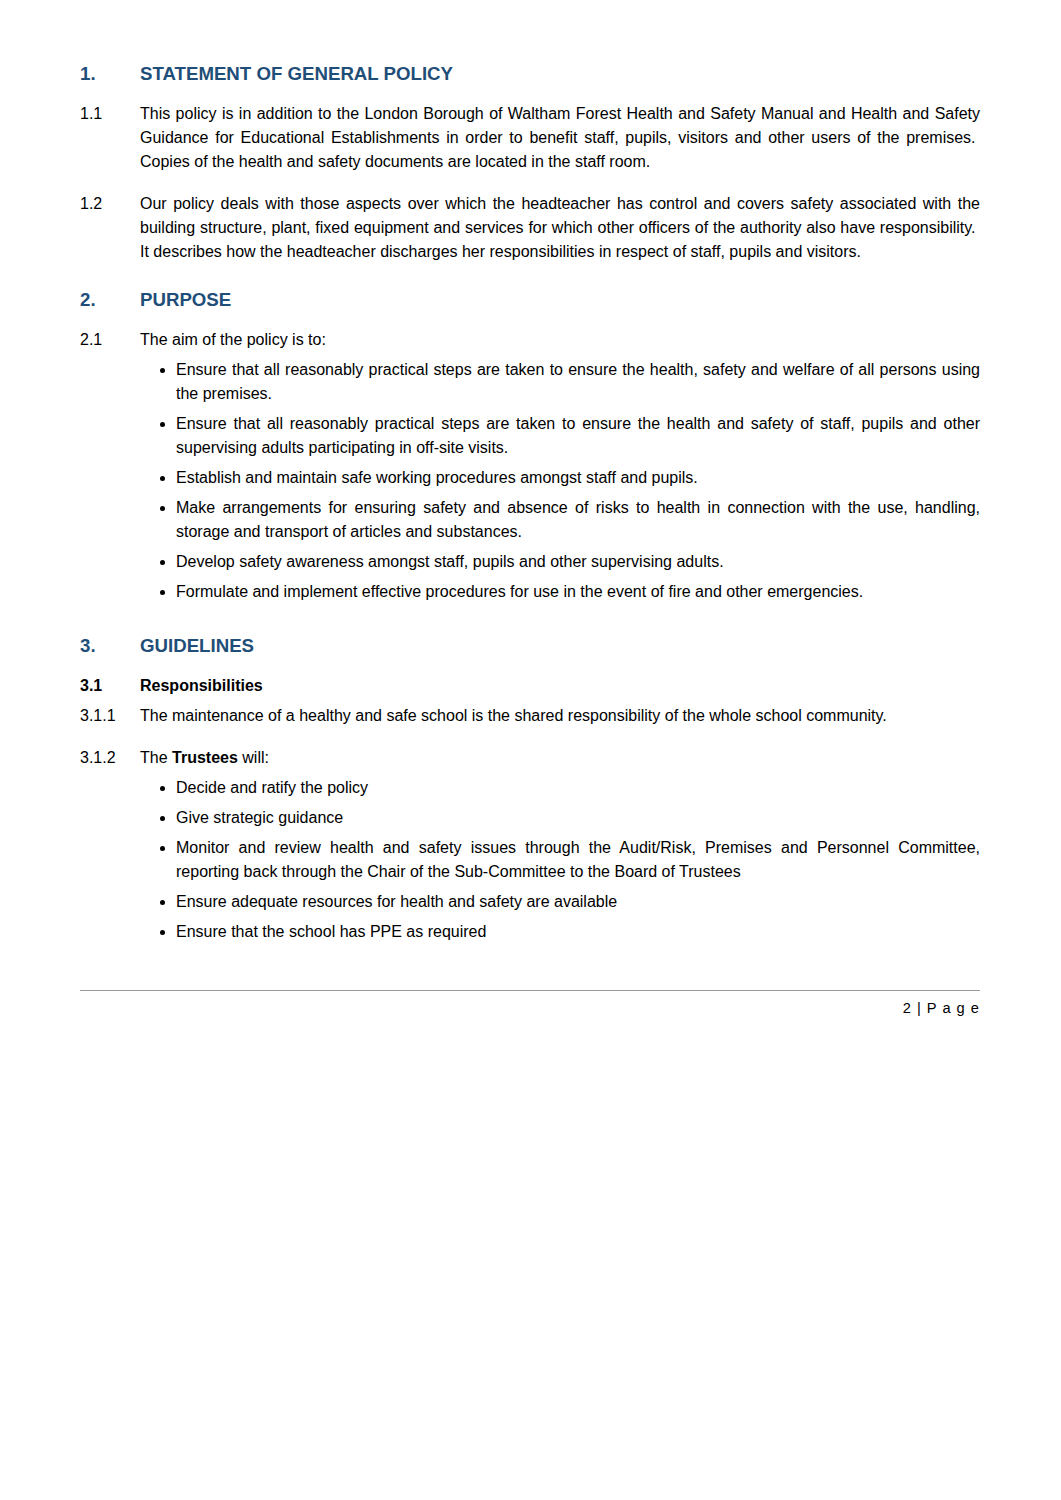1. STATEMENT OF GENERAL POLICY
1.1
This policy is in addition to the London Borough of Waltham Forest Health and Safety Manual and Health and Safety Guidance for Educational Establishments in order to benefit staff, pupils, visitors and other users of the premises. Copies of the health and safety documents are located in the staff room.
1.2
Our policy deals with those aspects over which the headteacher has control and covers safety associated with the building structure, plant, fixed equipment and services for which other officers of the authority also have responsibility. It describes how the headteacher discharges her responsibilities in respect of staff, pupils and visitors.
2. PURPOSE
2.1
The aim of the policy is to:
Ensure that all reasonably practical steps are taken to ensure the health, safety and welfare of all persons using the premises.
Ensure that all reasonably practical steps are taken to ensure the health and safety of staff, pupils and other supervising adults participating in off-site visits.
Establish and maintain safe working procedures amongst staff and pupils.
Make arrangements for ensuring safety and absence of risks to health in connection with the use, handling, storage and transport of articles and substances.
Develop safety awareness amongst staff, pupils and other supervising adults.
Formulate and implement effective procedures for use in the event of fire and other emergencies.
3. GUIDELINES
3.1 Responsibilities
3.1.1
The maintenance of a healthy and safe school is the shared responsibility of the whole school community.
3.1.2
The Trustees will:
Decide and ratify the policy
Give strategic guidance
Monitor and review health and safety issues through the Audit/Risk, Premises and Personnel Committee, reporting back through the Chair of the Sub-Committee to the Board of Trustees
Ensure adequate resources for health and safety are available
Ensure that the school has PPE as required
2 | P a g e